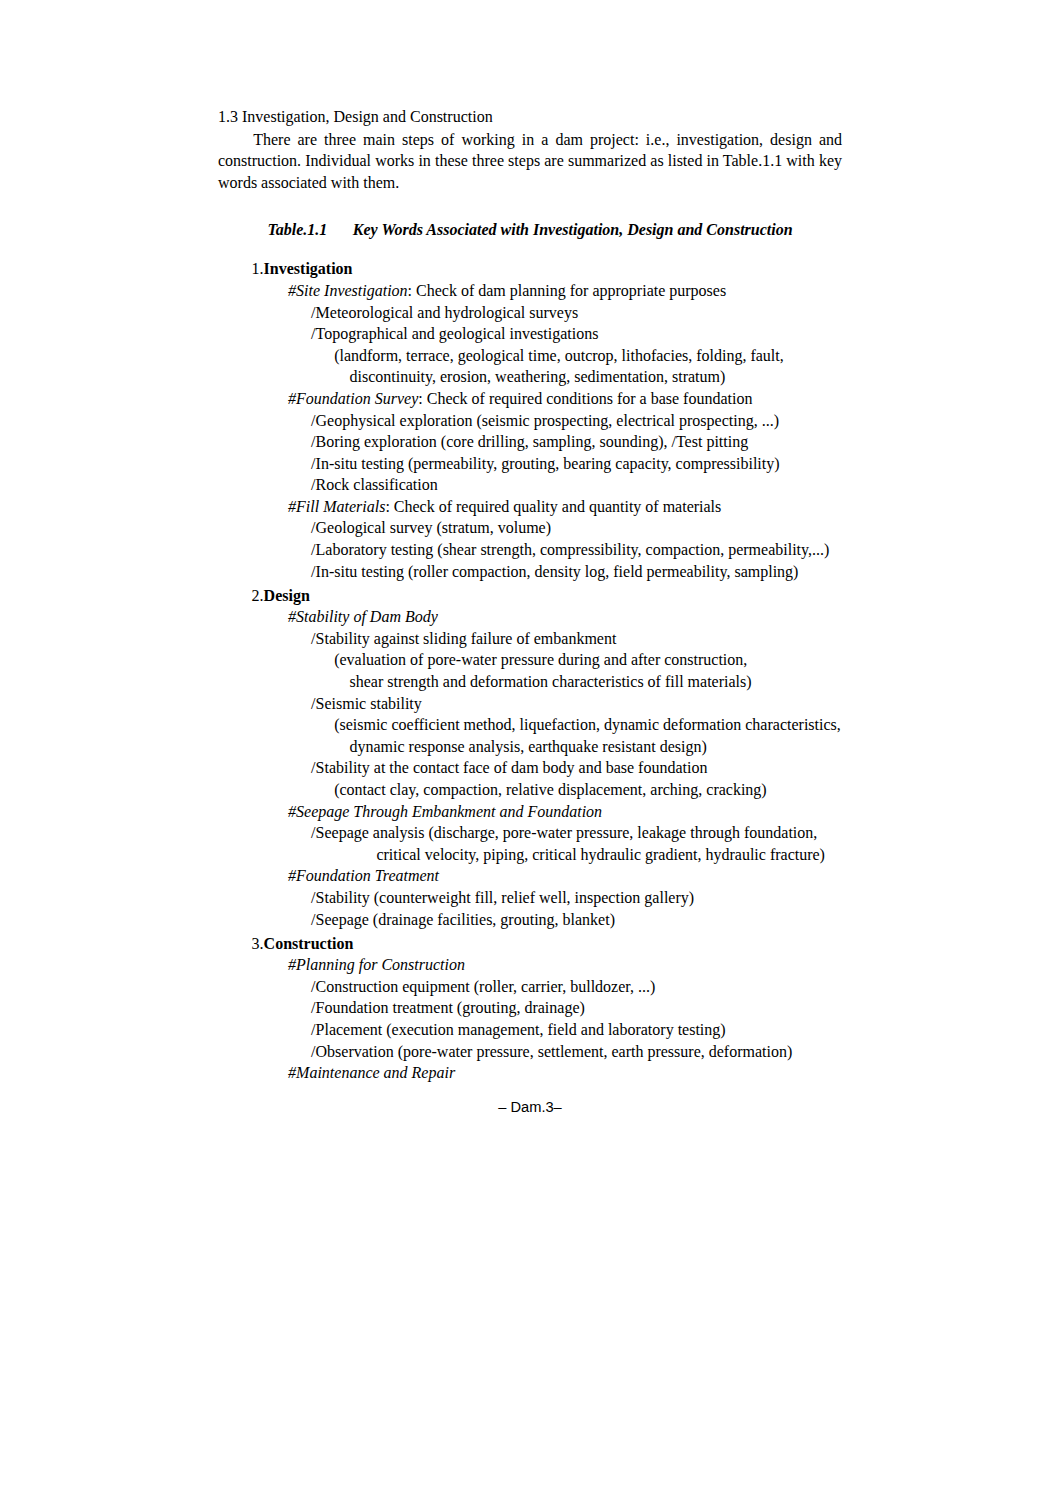1.3 Investigation, Design and Construction
There are three main steps of working in a dam project: i.e., investigation, design and construction. Individual works in these three steps are summarized as listed in Table.1.1 with key words associated with them.
Table.1.1 Key Words Associated with Investigation, Design and Construction
1. Investigation
#Site Investigation: Check of dam planning for appropriate purposes
/Meteorological and hydrological surveys
/Topographical and geological investigations
(landform, terrace, geological time, outcrop, lithofacies, folding, fault,
discontinuity, erosion, weathering, sedimentation, stratum)
#Foundation Survey: Check of required conditions for a base foundation
/Geophysical exploration (seismic prospecting, electrical prospecting, ...)
/Boring exploration (core drilling, sampling, sounding), /Test pitting
/In-situ testing (permeability, grouting, bearing capacity, compressibility)
/Rock classification
#Fill Materials: Check of required quality and quantity of materials
/Geological survey (stratum, volume)
/Laboratory testing (shear strength, compressibility, compaction, permeability,...)
/In-situ testing (roller compaction, density log, field permeability, sampling)
2. Design
#Stability of Dam Body
/Stability against sliding failure of embankment
(evaluation of pore-water pressure during and after construction,
shear strength and deformation characteristics of fill materials)
/Seismic stability
(seismic coefficient method, liquefaction, dynamic deformation characteristics,
dynamic response analysis, earthquake resistant design)
/Stability at the contact face of dam body and base foundation
(contact clay, compaction, relative displacement, arching, cracking)
#Seepage Through Embankment and Foundation
/Seepage analysis (discharge, pore-water pressure, leakage through foundation,
critical velocity, piping, critical hydraulic gradient, hydraulic fracture)
#Foundation Treatment
/Stability (counterweight fill, relief well, inspection gallery)
/Seepage (drainage facilities, grouting, blanket)
3. Construction
#Planning for Construction
/Construction equipment (roller, carrier, bulldozer, ...)
/Foundation treatment (grouting, drainage)
/Placement (execution management, field and laboratory testing)
/Observation (pore-water pressure, settlement, earth pressure, deformation)
#Maintenance and Repair
– Dam.3–